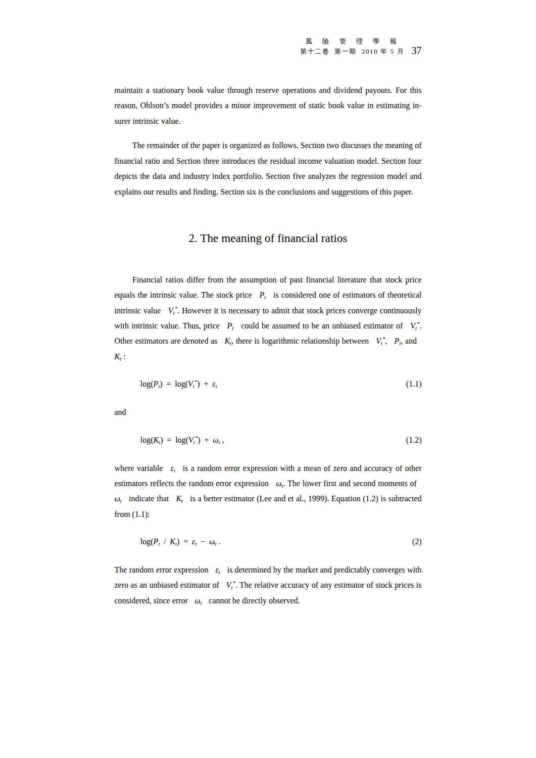風 險 管 理 學 報
第十二卷 第一期 2010 年 5 月
37
maintain a stationary book value through reserve operations and dividend payouts. For this reason, Ohlson’s model provides a minor improvement of static book value in estimating insurer intrinsic value.
The remainder of the paper is organized as follows. Section two discusses the meaning of financial ratio and Section three introduces the residual income valuation model. Section four depicts the data and industry index portfolio. Section five analyzes the regression model and explains our results and finding. Section six is the conclusions and suggestions of this paper.
2. The meaning of financial ratios
Financial ratios differ from the assumption of past financial literature that stock price equals the intrinsic value. The stock price Pt is considered one of estimators of theoretical intrinsic value Vt*. However it is necessary to admit that stock prices converge continuously with intrinsic value. Thus, price Pt could be assumed to be an unbiased estimator of Vt*. Other estimators are denoted as Kt, there is logarithmic relationship between Vt*, Pt, and Kt :
log(Pt) = log(Vt*) + εt
(1.1)
and
log(Kt) = log(Vt*) + ωt ,
(1.2)
where variable εt is a random error expression with a mean of zero and accuracy of other estimators reflects the random error expression ωt. The lower first and second moments of ωt indicate that Kt is a better estimator (Lee and et al., 1999). Equation (1.2) is subtracted from (1.1):
log(Pt / Kt) = εt − ωt .
(2)
The random error expression εt is determined by the market and predictably converges with zero as an unbiased estimator of Vt*. The relative accuracy of any estimator of stock prices is considered, since error ωt cannot be directly observed.